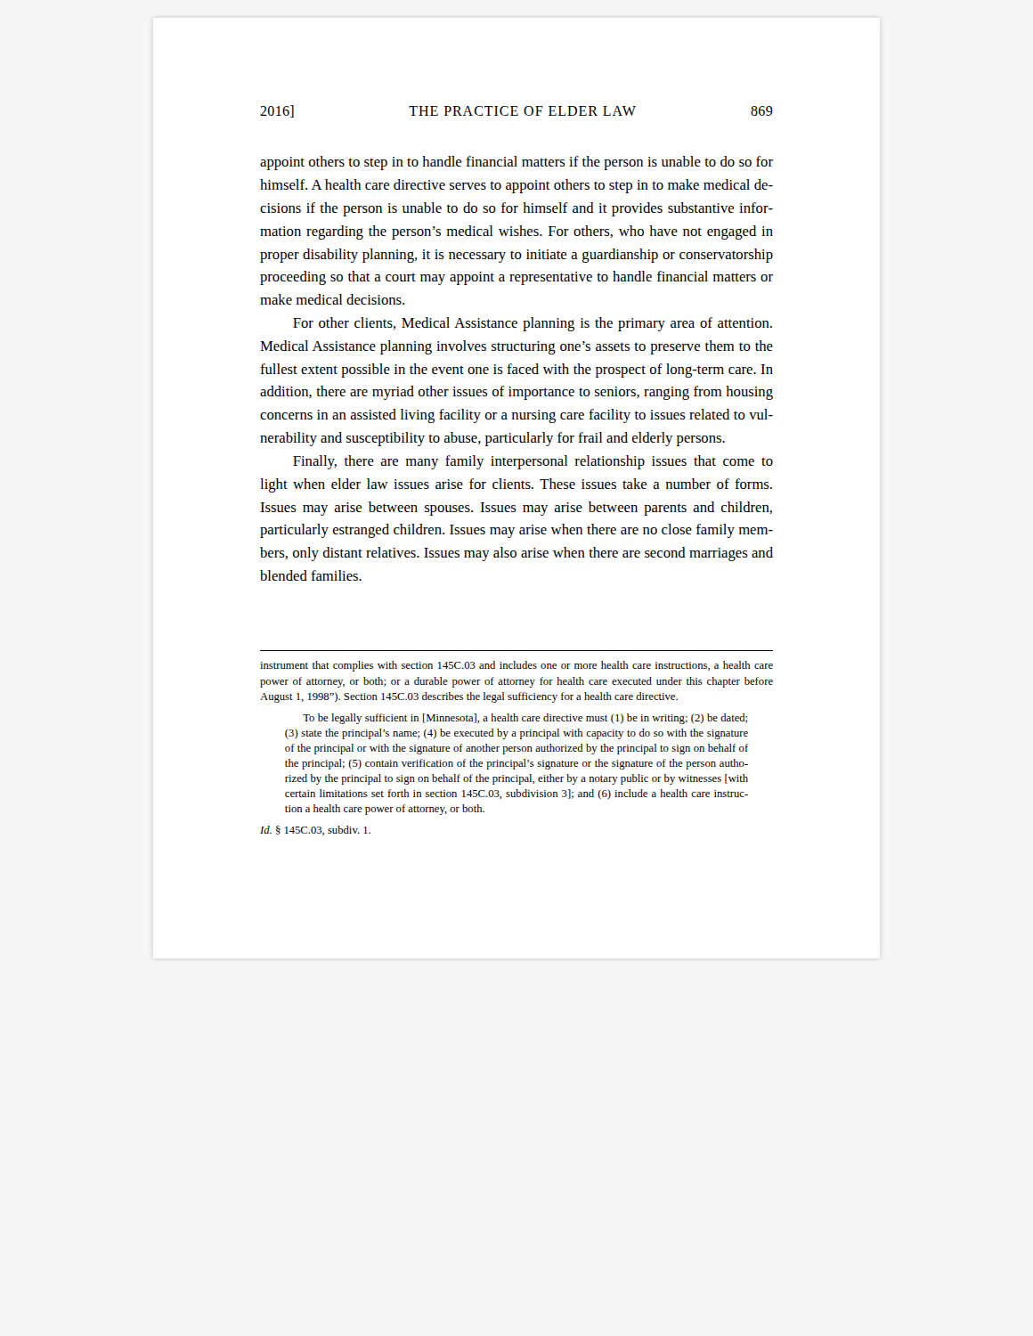2016] THE PRACTICE OF ELDER LAW 869
appoint others to step in to handle financial matters if the person is unable to do so for himself. A health care directive serves to appoint others to step in to make medical decisions if the person is unable to do so for himself and it provides substantive information regarding the person’s medical wishes. For others, who have not engaged in proper disability planning, it is necessary to initiate a guardianship or conservatorship proceeding so that a court may appoint a representative to handle financial matters or make medical decisions.
For other clients, Medical Assistance planning is the primary area of attention. Medical Assistance planning involves structuring one’s assets to preserve them to the fullest extent possible in the event one is faced with the prospect of long-term care. In addition, there are myriad other issues of importance to seniors, ranging from housing concerns in an assisted living facility or a nursing care facility to issues related to vulnerability and susceptibility to abuse, particularly for frail and elderly persons.
Finally, there are many family interpersonal relationship issues that come to light when elder law issues arise for clients. These issues take a number of forms. Issues may arise between spouses. Issues may arise between parents and children, particularly estranged children. Issues may arise when there are no close family members, only distant relatives. Issues may also arise when there are second marriages and blended families.
instrument that complies with section 145C.03 and includes one or more health care instructions, a health care power of attorney, or both; or a durable power of attorney for health care executed under this chapter before August 1, 1998”). Section 145C.03 describes the legal sufficiency for a health care directive.
To be legally sufficient in [Minnesota], a health care directive must (1) be in writing; (2) be dated; (3) state the principal’s name; (4) be executed by a principal with capacity to do so with the signature of the principal or with the signature of another person authorized by the principal to sign on behalf of the principal; (5) contain verification of the principal’s signature or the signature of the person authorized by the principal to sign on behalf of the principal, either by a notary public or by witnesses [with certain limitations set forth in section 145C.03, subdivision 3]; and (6) include a health care instruction a health care power of attorney, or both.
Id. § 145C.03, subdiv. 1.